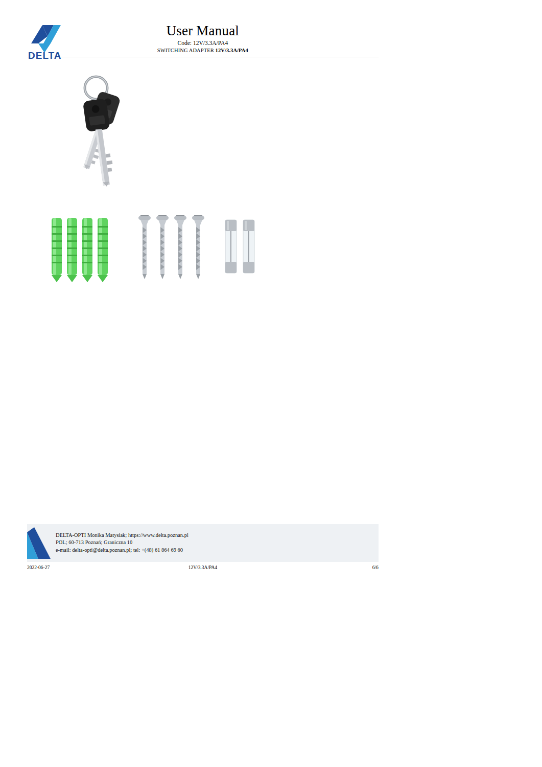DELTA
User Manual
Code: 12V/3.3A/PA4
SWITCHING ADAPTER 12V/3.3A/PA4
DELTA-OPTI Monika Matysiak; https://www.delta.poznan.pl
POL; 60-713 Poznań; Graniczna 10
e-mail: delta-opti@delta.poznan.pl; tel: +(48) 61 864 69 60
2022-06-27
12V/3.3A/PA4
6/6